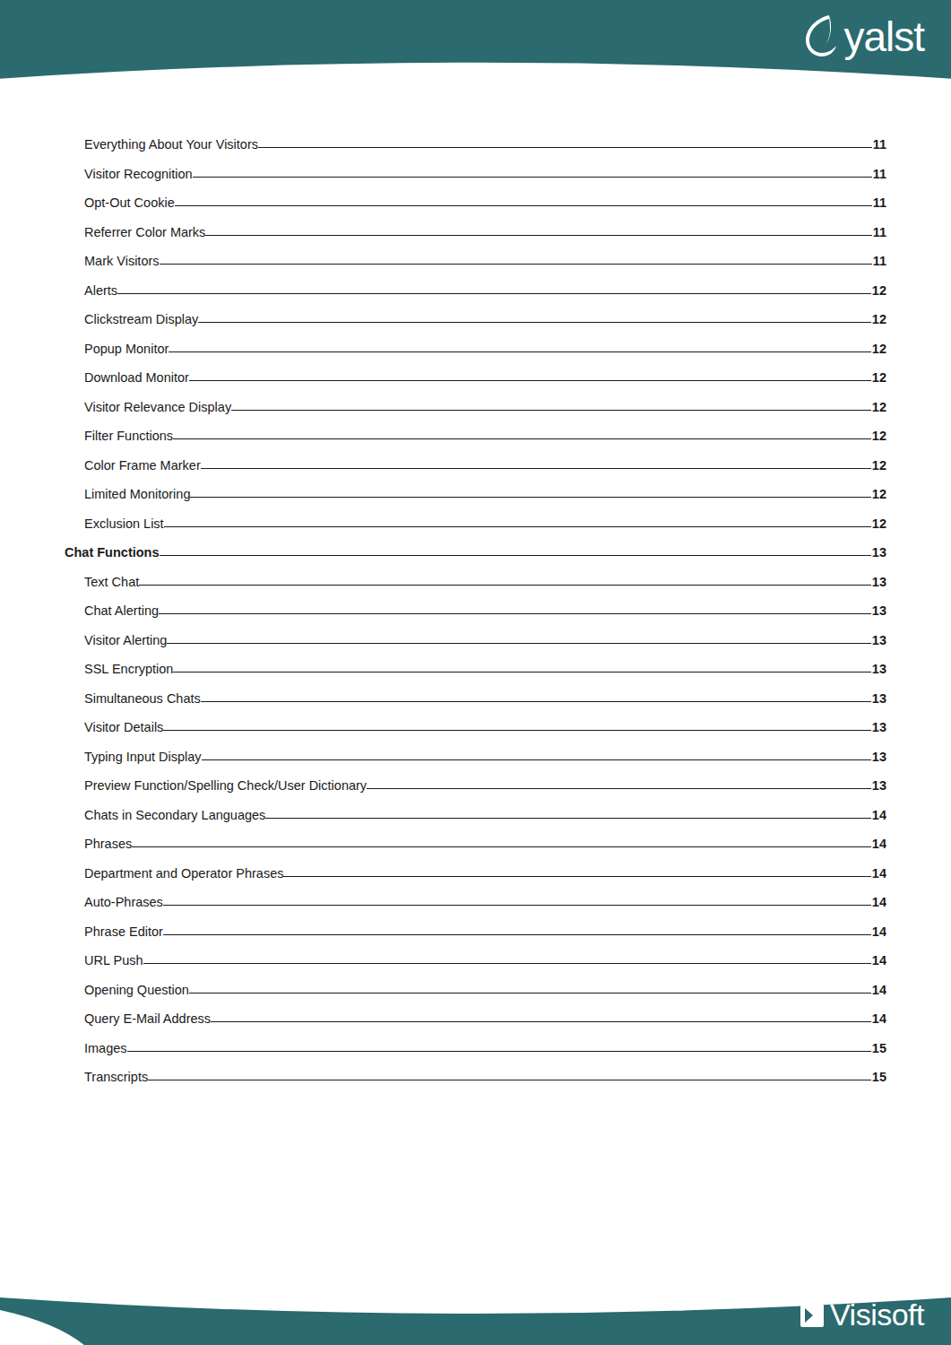yalst
Everything About Your Visitors 11
Visitor Recognition 11
Opt-Out Cookie 11
Referrer Color Marks 11
Mark Visitors 11
Alerts 12
Clickstream Display 12
Popup Monitor 12
Download Monitor 12
Visitor Relevance Display 12
Filter Functions 12
Color Frame Marker 12
Limited Monitoring 12
Exclusion List 12
Chat Functions 13
Text Chat 13
Chat Alerting 13
Visitor Alerting 13
SSL Encryption 13
Simultaneous Chats 13
Visitor Details 13
Typing Input Display 13
Preview Function/Spelling Check/User Dictionary 13
Chats in Secondary Languages 14
Phrases 14
Department and Operator Phrases 14
Auto-Phrases 14
Phrase Editor 14
URL Push 14
Opening Question 14
Query E-Mail Address 14
Images 15
Transcripts 15
Visisoft